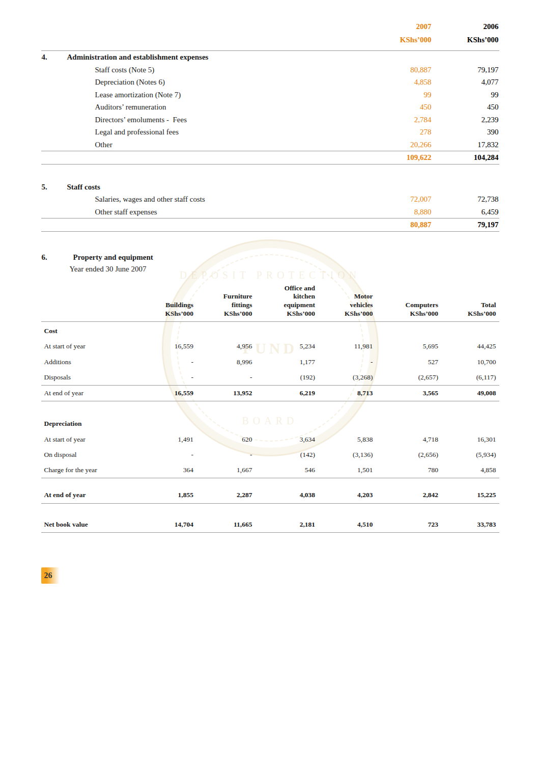DEPOSIT PROTECTION
FUND
BOARD
| | | 2007 | 2006 |
| | | KShs’000 | KShs’000 |
| 4. | Administration and establishment expenses | | |
| | Staff costs (Note 5) | 80,887 | 79,197 |
| | Depreciation (Notes 6) | 4,858 | 4,077 |
| | Lease amortization (Note 7) | 99 | 99 |
| | Auditors’ remuneration | 450 | 450 |
| | Directors’ emoluments - Fees | 2,784 | 2,239 |
| | Legal and professional fees | 278 | 390 |
| | Other | 20,266 | 17,832 |
| | | 109,622 | 104,284 |
| 5. | Staff costs | | |
| | Salaries, wages and other staff costs | 72,007 | 72,738 |
| | Other staff expenses | 8,880 | 6,459 |
| | | 80,887 | 79,197 |
| 6. | Property and equipment |
Year ended 30 June 2007
| | Buildings KShs’000 | Furniture fittings KShs’000 | Office and kitchen equipment KShs’000 | Motor vehicles KShs’000 | Computers KShs’000 | Total KShs’000 |
| --- | --- | --- | --- | --- | --- | --- |
| Cost | |
| At start of year | 16,559 | 4,956 | 5,234 | 11,981 | 5,695 | 44,425 |
| Additions | - | 8,996 | 1,177 | - | 527 | 10,700 |
| Disposals | - | - | (192) | (3,268) | (2,657) | (6,117) |
| At end of year | 16,559 | 13,952 | 6,219 | 8,713 | 3,565 | 49,008 |
| Depreciation | |
| At start of year | 1,491 | 620 | 3,634 | 5,838 | 4,718 | 16,301 |
| On disposal | - | - | (142) | (3,136) | (2,656) | (5,934) |
| Charge for the year | 364 | 1,667 | 546 | 1,501 | 780 | 4,858 |
| At end of year | 1,855 | 2,287 | 4,038 | 4,203 | 2,842 | 15,225 |
| Net book value | 14,704 | 11,665 | 2,181 | 4,510 | 723 | 33,783 |
26